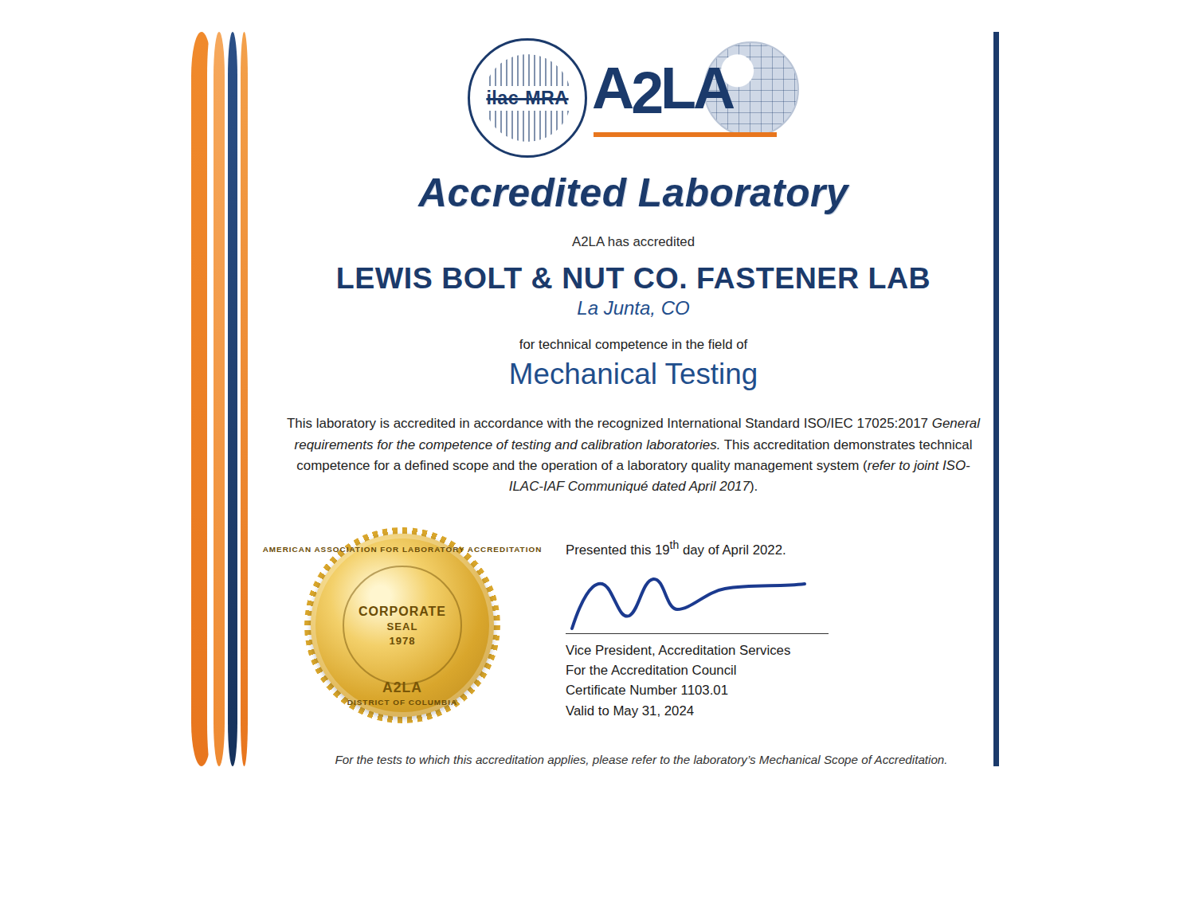ilac-MRA
A2 LA
Accredited Laboratory
A2LA has accredited
LEWIS BOLT & NUT CO. FASTENER LAB
La Junta, CO
for technical competence in the field of
Mechanical Testing
This laboratory is accredited in accordance with the recognized International Standard ISO/IEC 17025:2017 General requirements for the competence of testing and calibration laboratories. This accreditation demonstrates technical competence for a defined scope and the operation of a laboratory quality management system (refer to joint ISO-ILAC-IAF Communiqué dated April 2017).
American Association for Laboratory Accreditation District of Columbia
Corporate Seal 1978
A2LA
Presented this 19th day of April 2022.
Vice President, Accreditation Services
For the Accreditation Council
Certificate Number 1103.01
Valid to May 31, 2024
For the tests to which this accreditation applies, please refer to the laboratory’s Mechanical Scope of Accreditation.